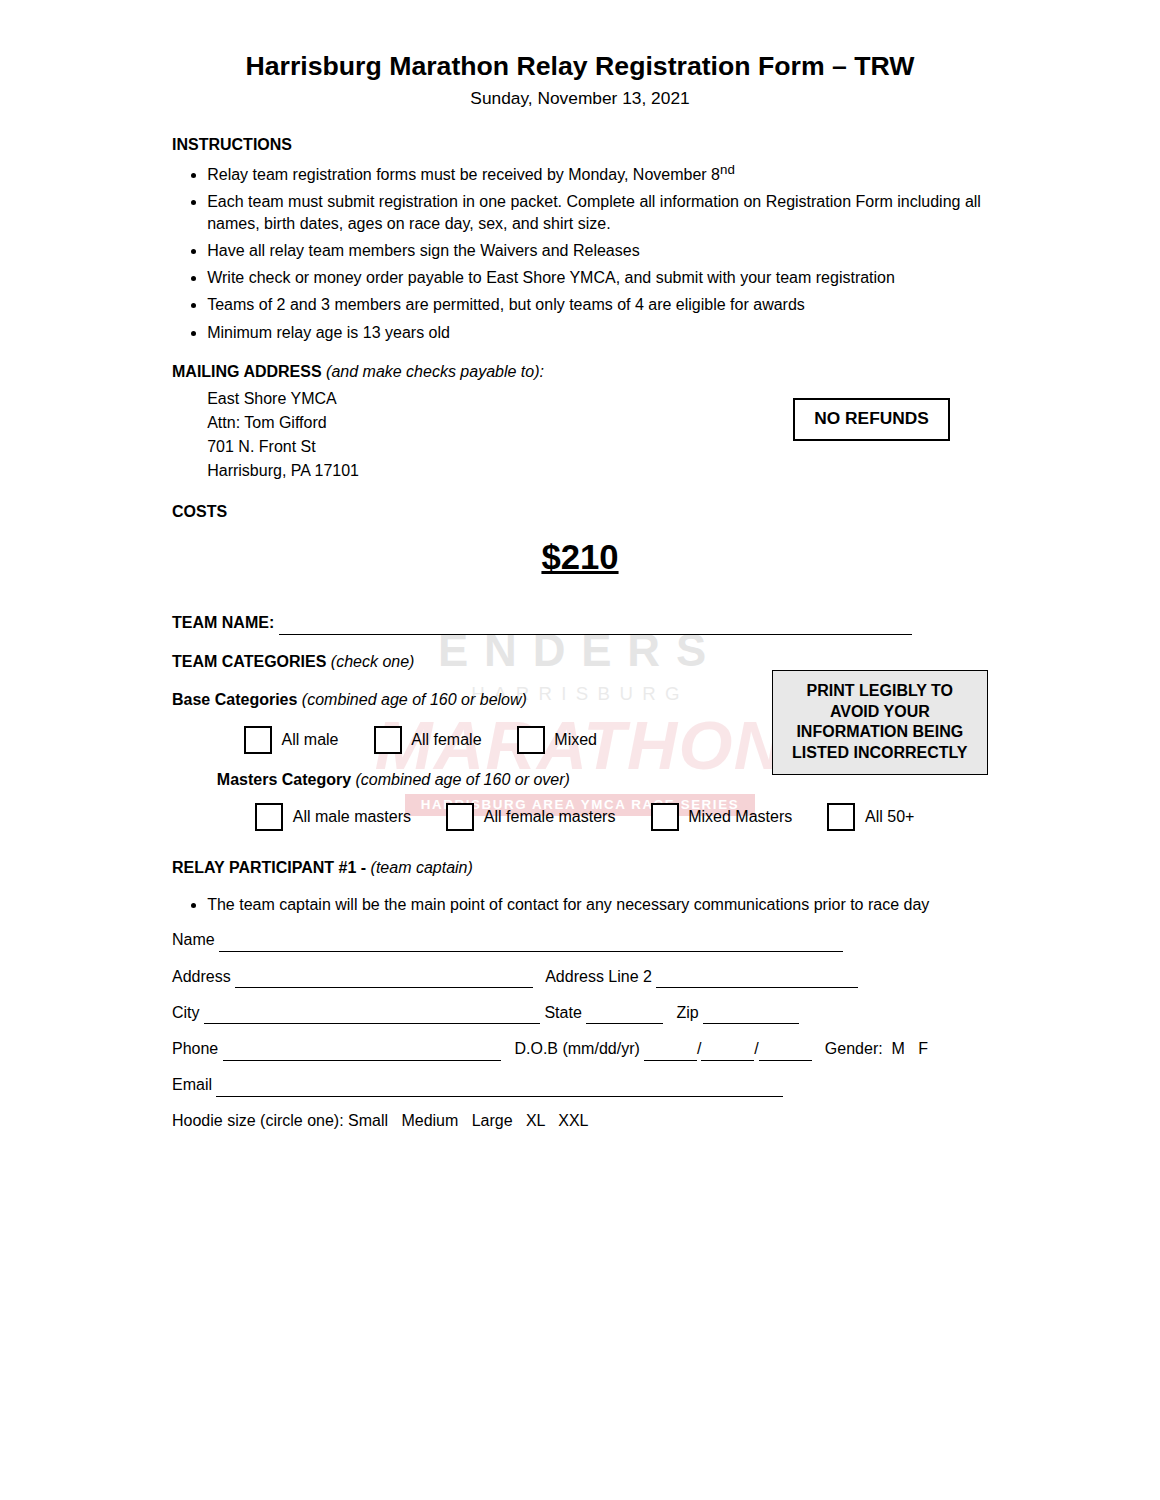ENDERS
HARRISBURG
MARATHON
HARRISBURG AREA YMCA RACE SERIES
Harrisburg Marathon Relay Registration Form – TRW
Sunday, November 13, 2021
Instructions
Relay team registration forms must be received by Monday, November 8nd
Each team must submit registration in one packet. Complete all information on Registration Form including all names, birth dates, ages on race day, sex, and shirt size.
Have all relay team members sign the Waivers and Releases
Write check or money order payable to East Shore YMCA, and submit with your team registration
Teams of 2 and 3 members are permitted, but only teams of 4 are eligible for awards
Minimum relay age is 13 years old
MAILING ADDRESS (and make checks payable to):
East Shore YMCA
Attn: Tom Gifford
701 N. Front St
Harrisburg, PA 17101
NO REFUNDS
Costs
$210
TEAM NAME:
PRINT LEGIBLY TO AVOID YOUR INFORMATION BEING LISTED INCORRECTLY
TEAM CATEGORIES (check one)
Base Categories (combined age of 160 or below)
All male All female Mixed
Masters Category (combined age of 160 or over)
All male masters All female masters Mixed Masters All 50+
RELAY PARTICIPANT #1 - (team captain)
The team captain will be the main point of contact for any necessary communications prior to race day
Name
Address Address Line 2
City State Zip
Phone D.O.B (mm/dd/yr) / / Gender: M F
Email
Hoodie size (circle one): Small Medium Large XL XXL